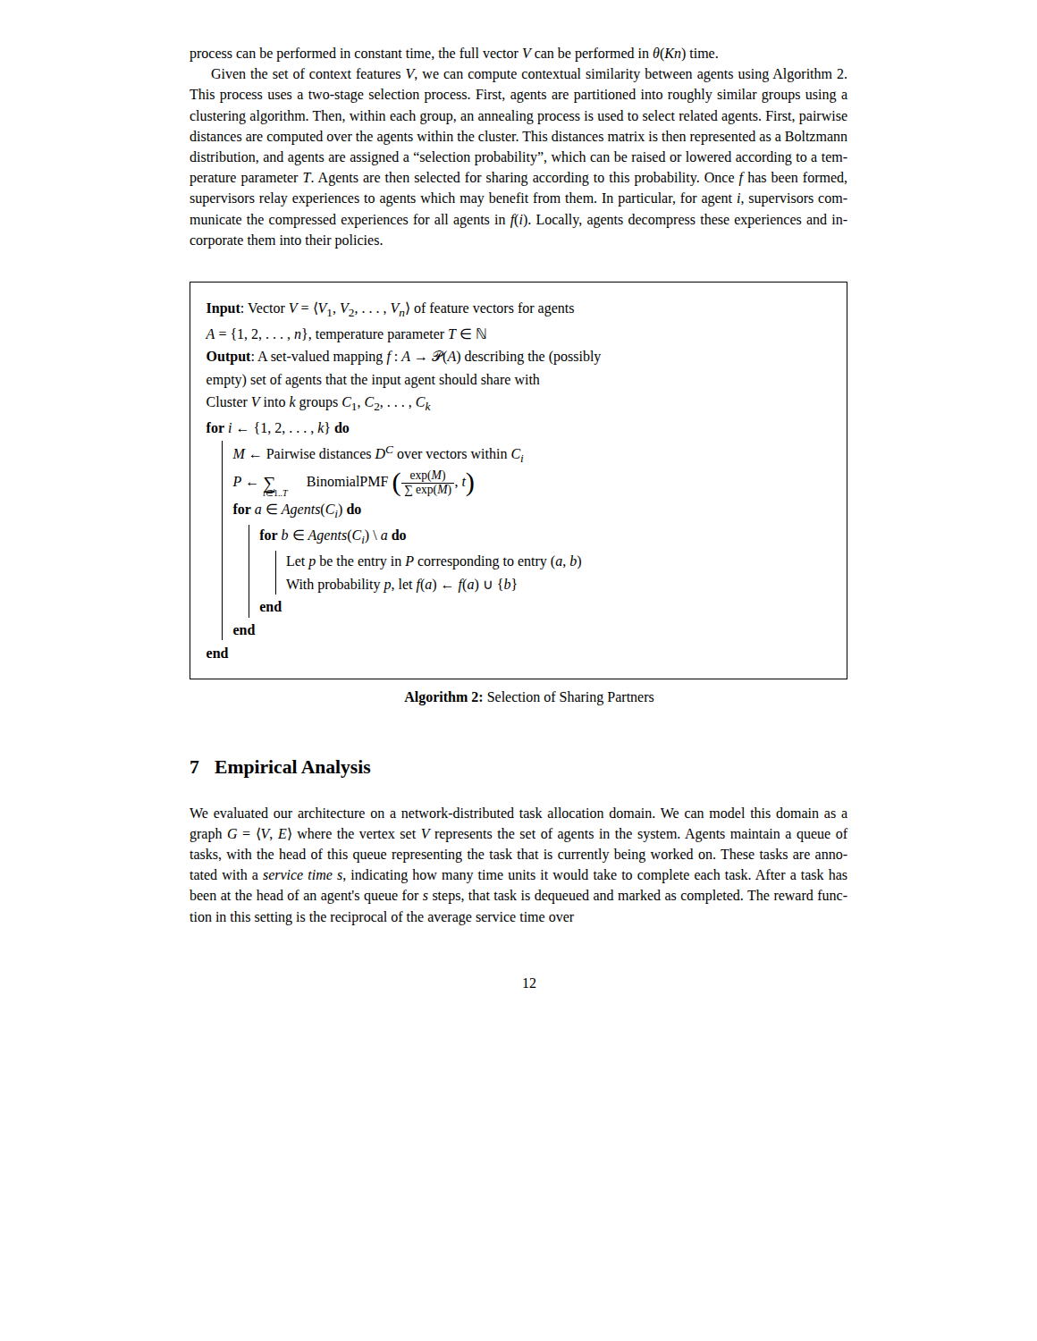process can be performed in constant time, the full vector V can be performed in θ(Kn) time.
Given the set of context features V, we can compute contextual similarity between agents using Algorithm 2. This process uses a two-stage selection process. First, agents are partitioned into roughly similar groups using a clustering algorithm. Then, within each group, an annealing process is used to select related agents. First, pairwise distances are computed over the agents within the cluster. This distances matrix is then represented as a Boltzmann distribution, and agents are assigned a “selection probability”, which can be raised or lowered according to a temperature parameter T. Agents are then selected for sharing according to this probability. Once f has been formed, supervisors relay experiences to agents which may benefit from them. In particular, for agent i, supervisors communicate the compressed experiences for all agents in f(i). Locally, agents decompress these experiences and incorporate them into their policies.
Input: Vector V = ⟨V1, V2, . . . , Vn⟩ of feature vectors for agents
A = {1, 2, . . . , n}, temperature parameter T ∈ ℕ
Output: A set-valued mapping f : A → 𝒫(A) describing the (possibly
empty) set of agents that the input agent should share with
Cluster V into k groups C1, C2, . . . , Ck
for i ← {1, 2, . . . , k} do
M ← Pairwise distances DC over vectors within Ci
P ← ∑t∈1..T BinomialPMF (exp(M)∑ exp(M), t)
for a ∈ Agents(Ci) do
for b ∈ Agents(Ci) \ a do
Let p be the entry in P corresponding to entry (a, b)
With probability p, let f(a) ← f(a) ∪ {b}
end
end
end
Algorithm 2: Selection of Sharing Partners
7 Empirical Analysis
We evaluated our architecture on a network-distributed task allocation domain. We can model this domain as a graph G = ⟨V, E⟩ where the vertex set V represents the set of agents in the system. Agents maintain a queue of tasks, with the head of this queue representing the task that is currently being worked on. These tasks are annotated with a service time s, indicating how many time units it would take to complete each task. After a task has been at the head of an agent's queue for s steps, that task is dequeued and marked as completed. The reward function in this setting is the reciprocal of the average service time over
12